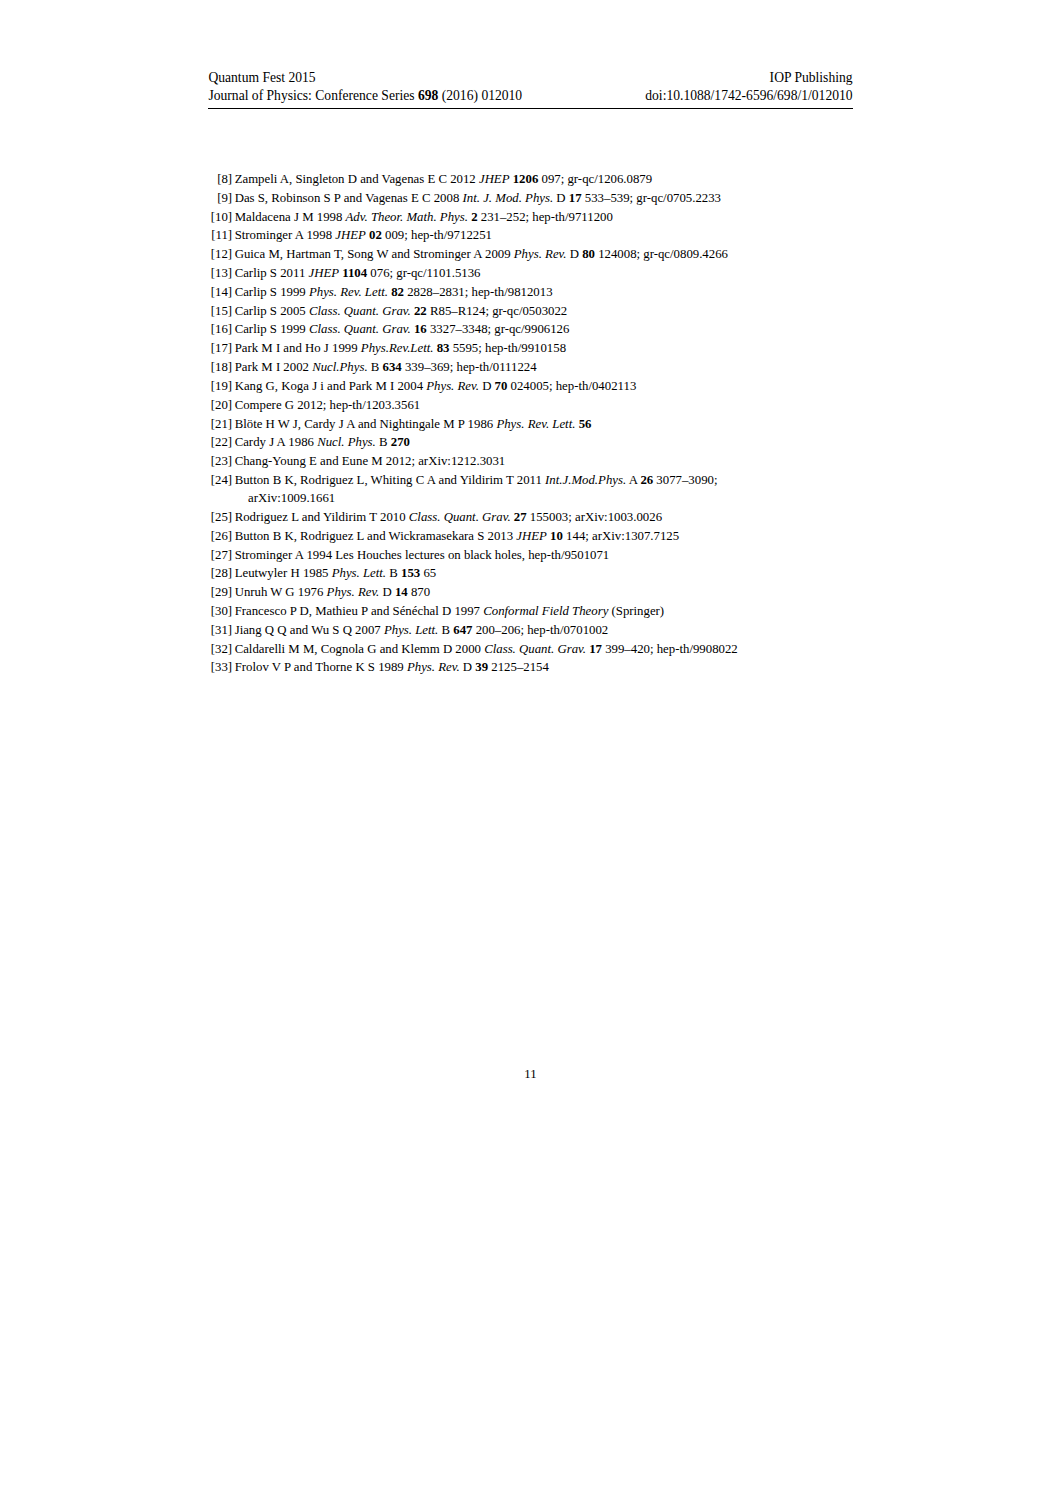Quantum Fest 2015
IOP Publishing
Journal of Physics: Conference Series 698 (2016) 012010
doi:10.1088/1742-6596/698/1/012010
[8] Zampeli A, Singleton D and Vagenas E C 2012 JHEP 1206 097; gr-qc/1206.0879
[9] Das S, Robinson S P and Vagenas E C 2008 Int. J. Mod. Phys. D 17 533–539; gr-qc/0705.2233
[10] Maldacena J M 1998 Adv. Theor. Math. Phys. 2 231–252; hep-th/9711200
[11] Strominger A 1998 JHEP 02 009; hep-th/9712251
[12] Guica M, Hartman T, Song W and Strominger A 2009 Phys. Rev. D 80 124008; gr-qc/0809.4266
[13] Carlip S 2011 JHEP 1104 076; gr-qc/1101.5136
[14] Carlip S 1999 Phys. Rev. Lett. 82 2828–2831; hep-th/9812013
[15] Carlip S 2005 Class. Quant. Grav. 22 R85–R124; gr-qc/0503022
[16] Carlip S 1999 Class. Quant. Grav. 16 3327–3348; gr-qc/9906126
[17] Park M I and Ho J 1999 Phys.Rev.Lett. 83 5595; hep-th/9910158
[18] Park M I 2002 Nucl.Phys. B 634 339–369; hep-th/0111224
[19] Kang G, Koga J i and Park M I 2004 Phys. Rev. D 70 024005; hep-th/0402113
[20] Compere G 2012; hep-th/1203.3561
[21] Blöte H W J, Cardy J A and Nightingale M P 1986 Phys. Rev. Lett. 56
[22] Cardy J A 1986 Nucl. Phys. B 270
[23] Chang-Young E and Eune M 2012; arXiv:1212.3031
[24] Button B K, Rodriguez L, Whiting C A and Yildirim T 2011 Int.J.Mod.Phys. A 26 3077–3090; arXiv:1009.1661
[25] Rodriguez L and Yildirim T 2010 Class. Quant. Grav. 27 155003; arXiv:1003.0026
[26] Button B K, Rodriguez L and Wickramasekara S 2013 JHEP 10 144; arXiv:1307.7125
[27] Strominger A 1994 Les Houches lectures on black holes, hep-th/9501071
[28] Leutwyler H 1985 Phys. Lett. B 153 65
[29] Unruh W G 1976 Phys. Rev. D 14 870
[30] Francesco P D, Mathieu P and Sénéchal D 1997 Conformal Field Theory (Springer)
[31] Jiang Q Q and Wu S Q 2007 Phys. Lett. B 647 200–206; hep-th/0701002
[32] Caldarelli M M, Cognola G and Klemm D 2000 Class. Quant. Grav. 17 399–420; hep-th/9908022
[33] Frolov V P and Thorne K S 1989 Phys. Rev. D 39 2125–2154
11